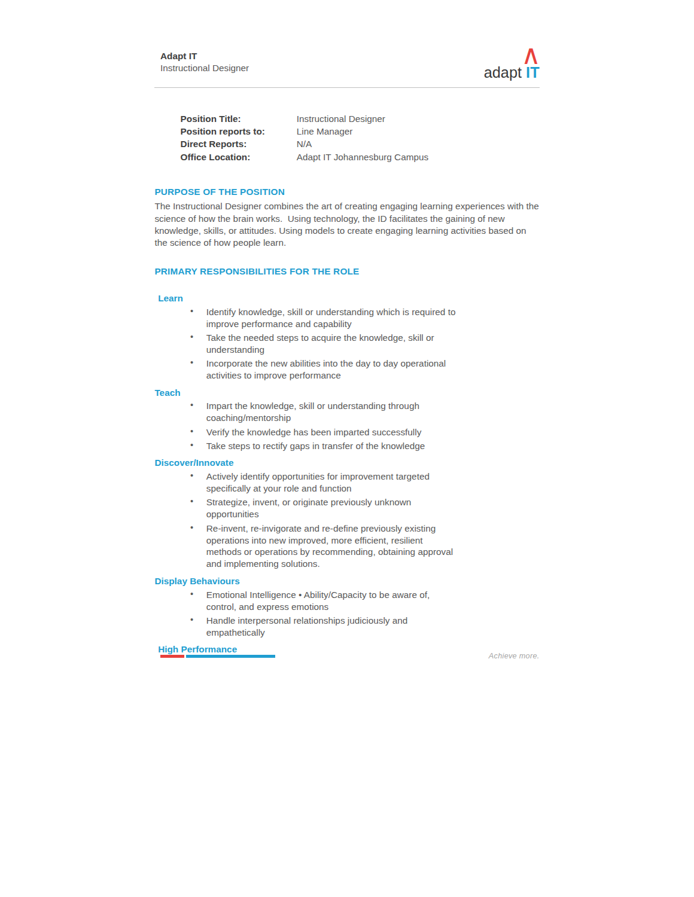Adapt IT
Instructional Designer
∧ adapt IT
| Position Title: | Instructional Designer |
| Position reports to: | Line Manager |
| Direct Reports: | N/A |
| Office Location: | Adapt IT Johannesburg Campus |
PURPOSE OF THE POSITION
The Instructional Designer combines the art of creating engaging learning experiences with the science of how the brain works. Using technology, the ID facilitates the gaining of new knowledge, skills, or attitudes. Using models to create engaging learning activities based on the science of how people learn.
PRIMARY RESPONSIBILITIES FOR THE ROLE
Learn
Identify knowledge, skill or understanding which is required to improve performance and capability
Take the needed steps to acquire the knowledge, skill or understanding
Incorporate the new abilities into the day to day operational activities to improve performance
Teach
Impart the knowledge, skill or understanding through coaching/mentorship
Verify the knowledge has been imparted successfully
Take steps to rectify gaps in transfer of the knowledge
Discover/Innovate
Actively identify opportunities for improvement targeted specifically at your role and function
Strategize, invent, or originate previously unknown opportunities
Re-invent, re-invigorate and re-define previously existing operations into new improved, more efficient, resilient methods or operations by recommending, obtaining approval and implementing solutions.
Display Behaviours
Emotional Intelligence • Ability/Capacity to be aware of, control, and express emotions
Handle interpersonal relationships judiciously and empathetically
High Performance
Achieve more.